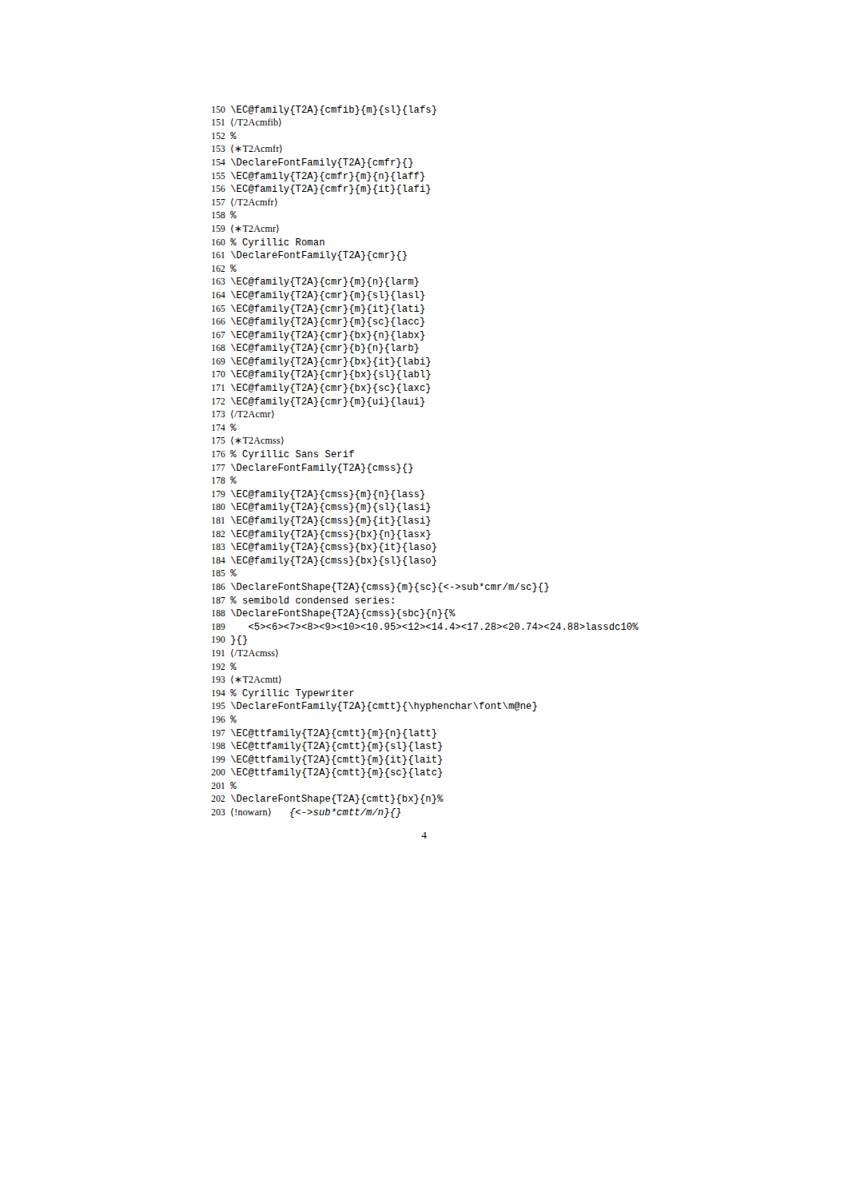150\EC@family{T2A}{cmfib}{m}{sl}{lafs}
151⟨/T2Acmfib⟩
152%
153⟨∗T2Acmfr⟩
154\DeclareFontFamily{T2A}{cmfr}{}
155\EC@family{T2A}{cmfr}{m}{n}{laff}
156\EC@family{T2A}{cmfr}{m}{it}{lafi}
157⟨/T2Acmfr⟩
158%
159⟨∗T2Acmr⟩
160% Cyrillic Roman
161\DeclareFontFamily{T2A}{cmr}{}
162%
163\EC@family{T2A}{cmr}{m}{n}{larm}
164\EC@family{T2A}{cmr}{m}{sl}{lasl}
165\EC@family{T2A}{cmr}{m}{it}{lati}
166\EC@family{T2A}{cmr}{m}{sc}{lacc}
167\EC@family{T2A}{cmr}{bx}{n}{labx}
168\EC@family{T2A}{cmr}{b}{n}{larb}
169\EC@family{T2A}{cmr}{bx}{it}{labi}
170\EC@family{T2A}{cmr}{bx}{sl}{labl}
171\EC@family{T2A}{cmr}{bx}{sc}{laxc}
172\EC@family{T2A}{cmr}{m}{ui}{laui}
173⟨/T2Acmr⟩
174%
175⟨∗T2Acmss⟩
176% Cyrillic Sans Serif
177\DeclareFontFamily{T2A}{cmss}{}
178%
179\EC@family{T2A}{cmss}{m}{n}{lass}
180\EC@family{T2A}{cmss}{m}{sl}{lasi}
181\EC@family{T2A}{cmss}{m}{it}{lasi}
182\EC@family{T2A}{cmss}{bx}{n}{lasx}
183\EC@family{T2A}{cmss}{bx}{it}{laso}
184\EC@family{T2A}{cmss}{bx}{sl}{laso}
185%
186\DeclareFontShape{T2A}{cmss}{m}{sc}{<->sub*cmr/m/sc}{}
187% semibold condensed series:
188\DeclareFontShape{T2A}{cmss}{sbc}{n}{%
189   <5><6><7><8><9><10><10.95><12><14.4><17.28><20.74><24.88>lassdc10%
190}{}
191⟨/T2Acmss⟩
192%
193⟨∗T2Acmtt⟩
194% Cyrillic Typewriter
195\DeclareFontFamily{T2A}{cmtt}{\hyphenchar\font\m@ne}
196%
197\EC@ttfamily{T2A}{cmtt}{m}{n}{latt}
198\EC@ttfamily{T2A}{cmtt}{m}{sl}{last}
199\EC@ttfamily{T2A}{cmtt}{m}{it}{lait}
200\EC@ttfamily{T2A}{cmtt}{m}{sc}{latc}
201%
202\DeclareFontShape{T2A}{cmtt}{bx}{n}%
203⟨!nowarn⟩   {<->sub*cmtt/m/n}{}
4